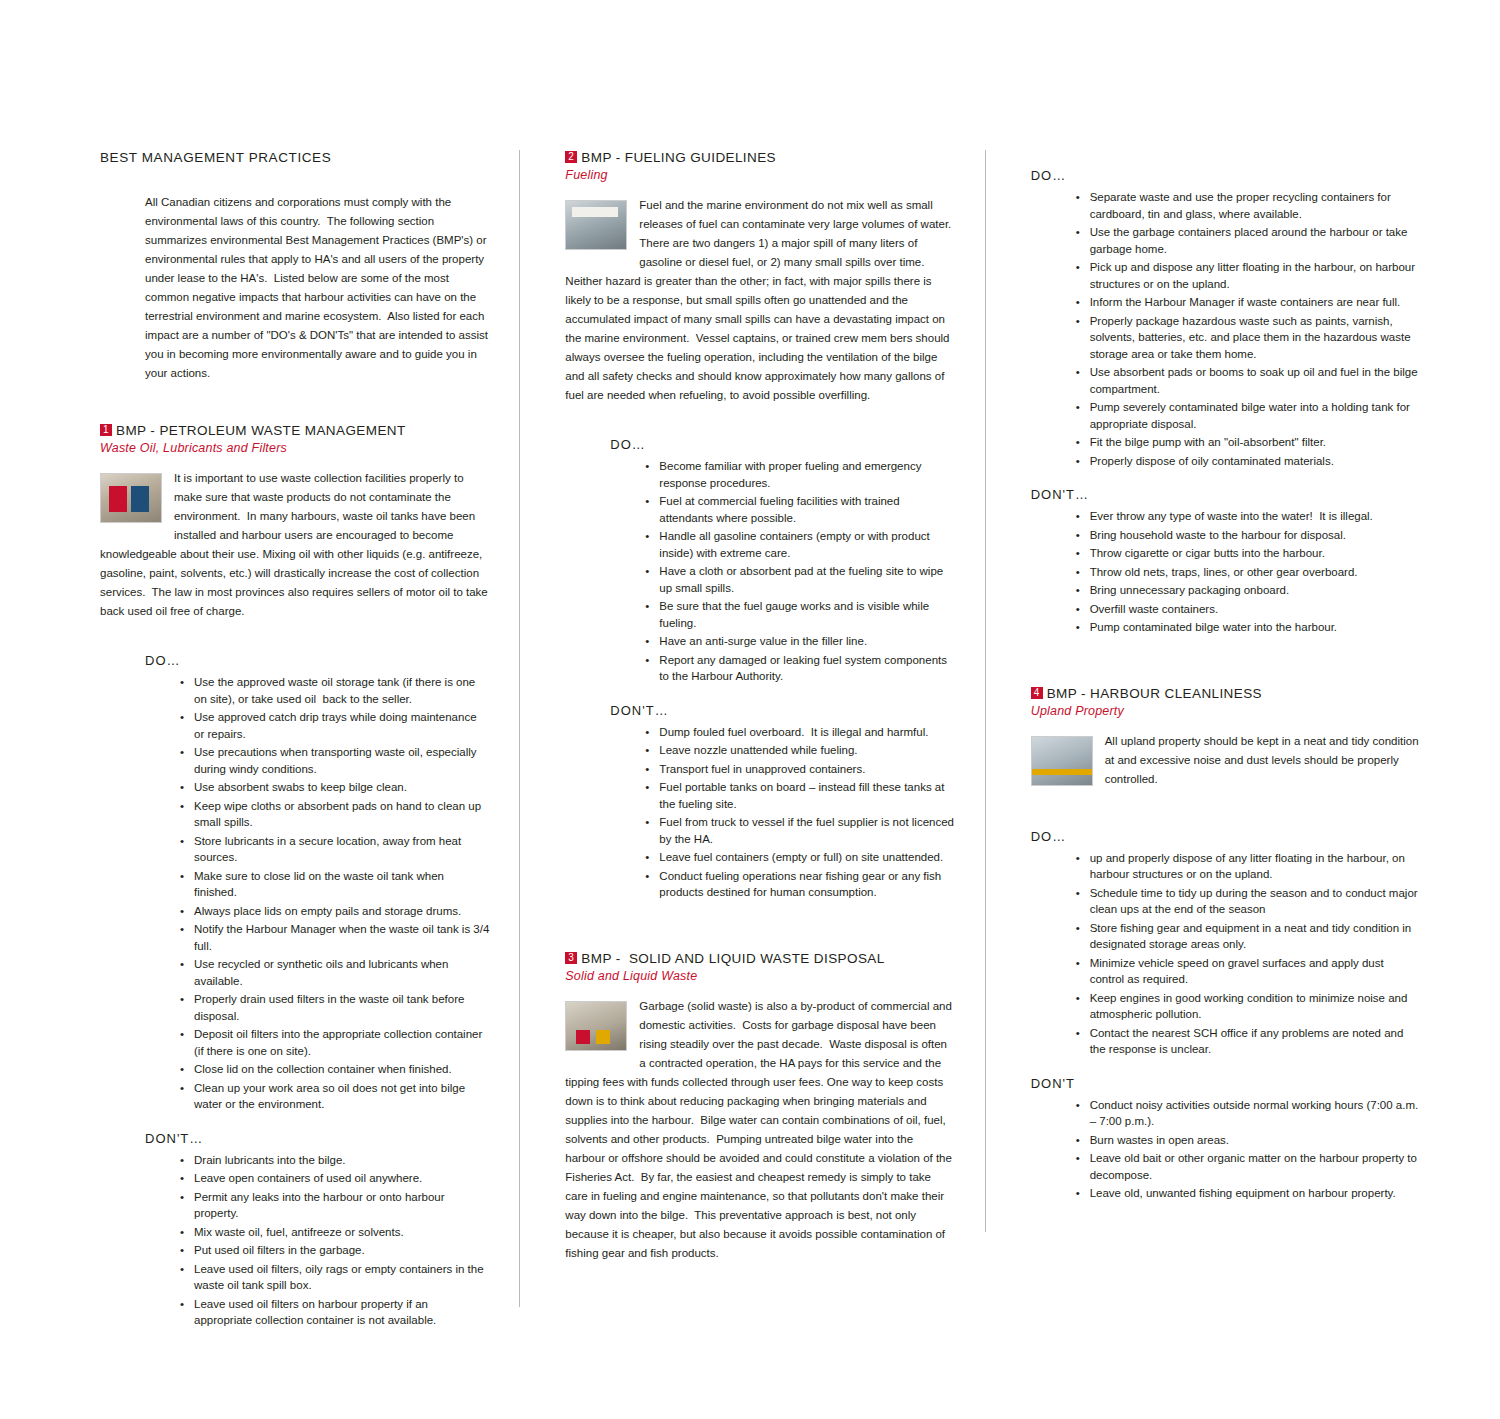BEST MANAGEMENT PRACTICES
All Canadian citizens and corporations must comply with the environmental laws of this country. The following section summarizes environmental Best Management Practices (BMP's) or environmental rules that apply to HA's and all users of the property under lease to the HA's. Listed below are some of the most common negative impacts that harbour activities can have on the terrestrial environment and marine ecosystem. Also listed for each impact are a number of "DO's & DON'Ts" that are intended to assist you in becoming more environmentally aware and to guide you in your actions.
1 BMP - PETROLEUM WASTE MANAGEMENT
Waste Oil, Lubricants and Filters
It is important to use waste collection facilities properly to make sure that waste products do not contaminate the environment. In many harbours, waste oil tanks have been installed and harbour users are encouraged to become knowledgeable about their use. Mixing oil with other liquids (e.g. antifreeze, gasoline, paint, solvents, etc.) will drastically increase the cost of collection services. The law in most provinces also requires sellers of motor oil to take back used oil free of charge.
DO…
Use the approved waste oil storage tank (if there is one on site), or take used oil back to the seller.
Use approved catch drip trays while doing maintenance or repairs.
Use precautions when transporting waste oil, especially during windy conditions.
Use absorbent swabs to keep bilge clean.
Keep wipe cloths or absorbent pads on hand to clean up small spills.
Store lubricants in a secure location, away from heat sources.
Make sure to close lid on the waste oil tank when finished.
Always place lids on empty pails and storage drums.
Notify the Harbour Manager when the waste oil tank is 3/4 full.
Use recycled or synthetic oils and lubricants when available.
Properly drain used filters in the waste oil tank before disposal.
Deposit oil filters into the appropriate collection container (if there is one on site).
Close lid on the collection container when finished.
Clean up your work area so oil does not get into bilge water or the environment.
DON'T…
Drain lubricants into the bilge.
Leave open containers of used oil anywhere.
Permit any leaks into the harbour or onto harbour property.
Mix waste oil, fuel, antifreeze or solvents.
Put used oil filters in the garbage.
Leave used oil filters, oily rags or empty containers in the waste oil tank spill box.
Leave used oil filters on harbour property if an appropriate collection container is not available.
2 BMP - FUELING GUIDELINES
Fueling
Fuel and the marine environment do not mix well as small releases of fuel can contaminate very large volumes of water. There are two dangers 1) a major spill of many liters of gasoline or diesel fuel, or 2) many small spills over time. Neither hazard is greater than the other; in fact, with major spills there is likely to be a response, but small spills often go unattended and the accumulated impact of many small spills can have a devastating impact on the marine environment. Vessel captains, or trained crew mem bers should always oversee the fueling operation, including the ventilation of the bilge and all safety checks and should know approximately how many gallons of fuel are needed when refueling, to avoid possible overfilling.
DO…
Become familiar with proper fueling and emergency response procedures.
Fuel at commercial fueling facilities with trained attendants where possible.
Handle all gasoline containers (empty or with product inside) with extreme care.
Have a cloth or absorbent pad at the fueling site to wipe up small spills.
Be sure that the fuel gauge works and is visible while fueling.
Have an anti-surge value in the filler line.
Report any damaged or leaking fuel system components to the Harbour Authority.
DON'T…
Dump fouled fuel overboard. It is illegal and harmful.
Leave nozzle unattended while fueling.
Transport fuel in unapproved containers.
Fuel portable tanks on board – instead fill these tanks at the fueling site.
Fuel from truck to vessel if the fuel supplier is not licenced by the HA.
Leave fuel containers (empty or full) on site unattended.
Conduct fueling operations near fishing gear or any fish products destined for human consumption.
3 BMP - SOLID AND LIQUID WASTE DISPOSAL
Solid and Liquid Waste
Garbage (solid waste) is also a by-product of commercial and domestic activities. Costs for garbage disposal have been rising steadily over the past decade. Waste disposal is often a contracted operation, the HA pays for this service and the tipping fees with funds collected through user fees. One way to keep costs down is to think about reducing packaging when bringing materials and supplies into the harbour. Bilge water can contain combinations of oil, fuel, solvents and other products. Pumping untreated bilge water into the harbour or offshore should be avoided and could constitute a violation of the Fisheries Act. By far, the easiest and cheapest remedy is simply to take care in fueling and engine maintenance, so that pollutants don't make their way down into the bilge. This preventative approach is best, not only because it is cheaper, but also because it avoids possible contamination of fishing gear and fish products.
DO…
Separate waste and use the proper recycling containers for cardboard, tin and glass, where available.
Use the garbage containers placed around the harbour or take garbage home.
Pick up and dispose any litter floating in the harbour, on harbour structures or on the upland.
Inform the Harbour Manager if waste containers are near full.
Properly package hazardous waste such as paints, varnish, solvents, batteries, etc. and place them in the hazardous waste storage area or take them home.
Use absorbent pads or booms to soak up oil and fuel in the bilge compartment.
Pump severely contaminated bilge water into a holding tank for appropriate disposal.
Fit the bilge pump with an "oil-absorbent" filter.
Properly dispose of oily contaminated materials.
DON'T…
Ever throw any type of waste into the water! It is illegal.
Bring household waste to the harbour for disposal.
Throw cigarette or cigar butts into the harbour.
Throw old nets, traps, lines, or other gear overboard.
Bring unnecessary packaging onboard.
Overfill waste containers.
Pump contaminated bilge water into the harbour.
4 BMP - HARBOUR CLEANLINESS
Upland Property
All upland property should be kept in a neat and tidy condition at and excessive noise and dust levels should be properly controlled.
DO…
up and properly dispose of any litter floating in the harbour, on harbour structures or on the upland.
Schedule time to tidy up during the season and to conduct major clean ups at the end of the season
Store fishing gear and equipment in a neat and tidy condition in designated storage areas only.
Minimize vehicle speed on gravel surfaces and apply dust control as required.
Keep engines in good working condition to minimize noise and atmospheric pollution.
Contact the nearest SCH office if any problems are noted and the response is unclear.
DON'T
Conduct noisy activities outside normal working hours (7:00 a.m. – 7:00 p.m.).
Burn wastes in open areas.
Leave old bait or other organic matter on the harbour property to decompose.
Leave old, unwanted fishing equipment on harbour property.